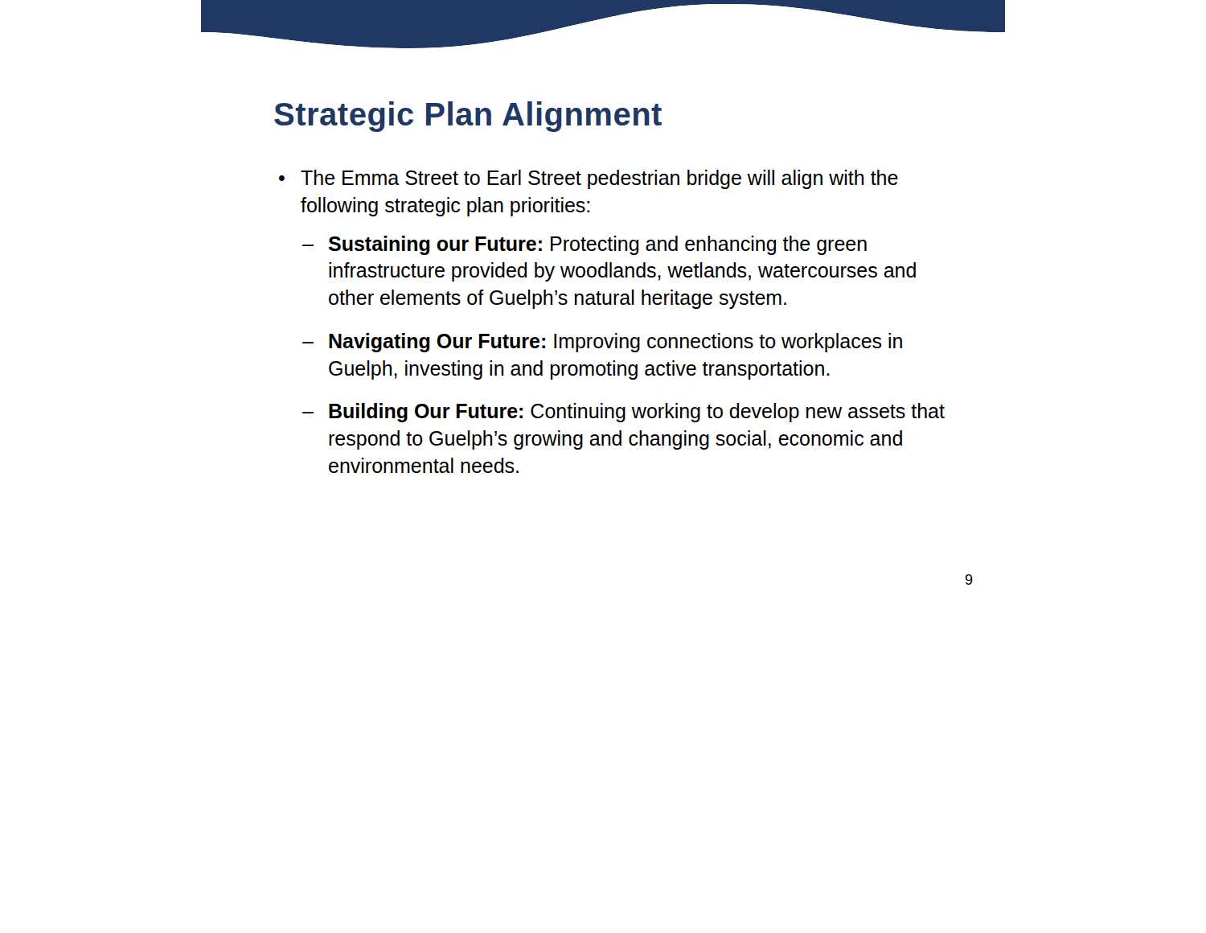Strategic Plan Alignment
The Emma Street to Earl Street pedestrian bridge will align with the following strategic plan priorities:
Sustaining our Future: Protecting and enhancing the green infrastructure provided by woodlands, wetlands, watercourses and other elements of Guelph’s natural heritage system.
Navigating Our Future: Improving connections to workplaces in Guelph, investing in and promoting active transportation.
Building Our Future: Continuing working to develop new assets that respond to Guelph’s growing and changing social, economic and environmental needs.
9